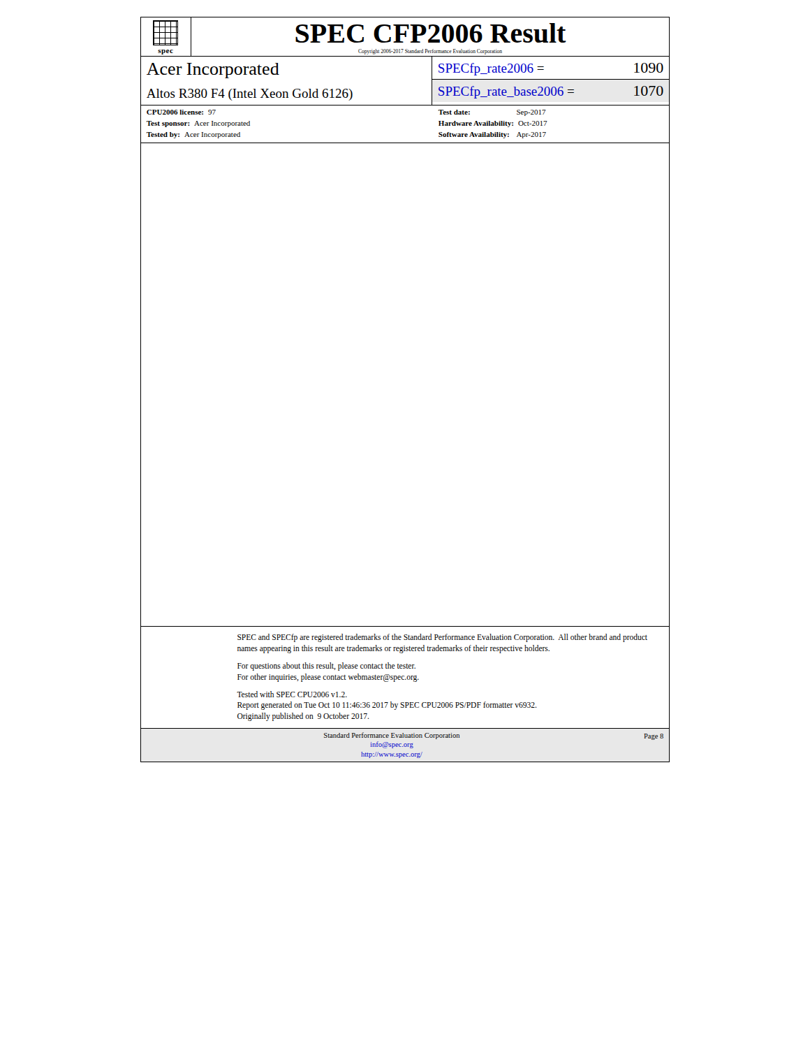spec
SPEC CFP2006 Result
Copyright 2006-2017 Standard Performance Evaluation Corporation
Acer Incorporated
Altos R380 F4 (Intel Xeon Gold 6126)
SPECfp_rate2006 = 1090
SPECfp_rate_base2006 = 1070
CPU2006 license: 97
Test sponsor: Acer Incorporated
Tested by: Acer Incorporated
Test date: Sep-2017
Hardware Availability: Oct-2017
Software Availability: Apr-2017
SPEC and SPECfp are registered trademarks of the Standard Performance Evaluation Corporation. All other brand and product names appearing in this result are trademarks or registered trademarks of their respective holders.
For questions about this result, please contact the tester.
For other inquiries, please contact webmaster@spec.org.
Tested with SPEC CPU2006 v1.2.
Report generated on Tue Oct 10 11:46:36 2017 by SPEC CPU2006 PS/PDF formatter v6932.
Originally published on 9 October 2017.
Standard Performance Evaluation Corporation
info@spec.org
http://www.spec.org/
Page 8